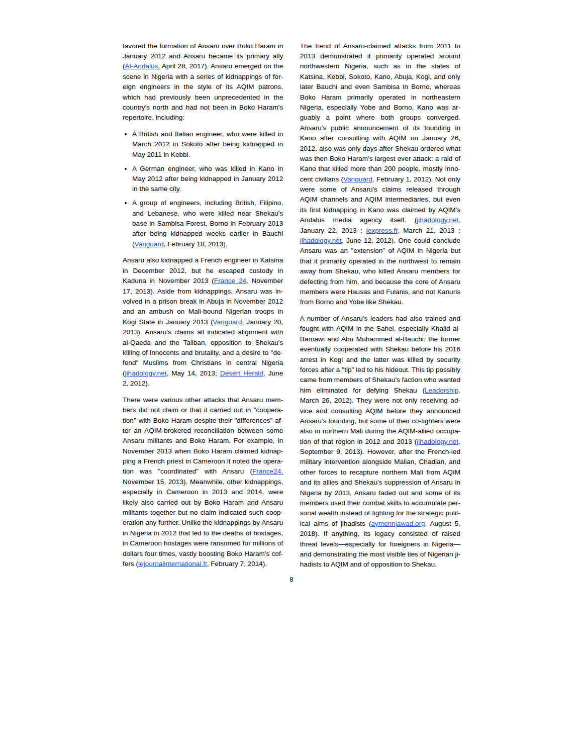favored the formation of Ansaru over Boko Haram in January 2012 and Ansaru became its primary ally (Al-Andalus, April 28, 2017). Ansaru emerged on the scene in Nigeria with a series of kidnappings of foreign engineers in the style of its AQIM patrons, which had previously been unprecedented in the country's north and had not been in Boko Haram's repertoire, including:
A British and Italian engineer, who were killed in March 2012 in Sokoto after being kidnapped in May 2011 in Kebbi.
A German engineer, who was killed in Kano in May 2012 after being kidnapped in January 2012 in the same city.
A group of engineers, including British, Filipino, and Lebanese, who were killed near Shekau's base in Sambisa Forest, Borno in February 2013 after being kidnapped weeks earlier in Bauchi (Vanguard, February 18, 2013).
Ansaru also kidnapped a French engineer in Katsina in December 2012, but he escaped custody in Kaduna in November 2013 (France 24, November 17, 2013). Aside from kidnappings, Ansaru was involved in a prison break in Abuja in November 2012 and an ambush on Mali-bound Nigerian troops in Kogi State in January 2013 (Vanguard, January 20, 2013). Ansaru's claims all indicated alignment with al-Qaeda and the Taliban, opposition to Shekau's killing of innocents and brutality, and a desire to "defend" Muslims from Christians in central Nigeria (jihadology.net, May 14, 2013; Desert Herald, June 2, 2012).
There were various other attacks that Ansaru members did not claim or that it carried out in "cooperation" with Boko Haram despite their "differences" after an AQIM-brokered reconciliation between some Ansaru militants and Boko Haram. For example, in November 2013 when Boko Haram claimed kidnapping a French priest in Cameroon it noted the operation was "coordinated" with Ansaru (France24, November 15, 2013). Meanwhile, other kidnappings, especially in Cameroon in 2013 and 2014, were likely also carried out by Boko Haram and Ansaru militants together but no claim indicated such cooperation any further. Unlike the kidnappings by Ansaru in Nigeria in 2012 that led to the deaths of hostages, in Cameroon hostages were ransomed for millions of dollars four times, vastly boosting Boko Haram's coffers (lejournalinternational.fr, February 7, 2014).
The trend of Ansaru-claimed attacks from 2011 to 2013 demonstrated it primarily operated around northwestern Nigeria, such as in the states of Katsina, Kebbi, Sokoto, Kano, Abuja, Kogi, and only later Bauchi and even Sambisa in Borno, whereas Boko Haram primarily operated in northeastern Nigeria, especially Yobe and Borno. Kano was arguably a point where both groups converged. Ansaru's public announcement of its founding in Kano after consulting with AQIM on January 26, 2012, also was only days after Shekau ordered what was then Boko Haram's largest ever attack: a raid of Kano that killed more than 200 people, mostly innocent civilians (Vanguard, February 1, 2012). Not only were some of Ansaru's claims released through AQIM channels and AQIM intermediaries, but even its first kidnapping in Kano was claimed by AQIM's Andalus media agency itself. (jihadology.net, January 22, 2013 ; lexpress.fr, March 21, 2013 ; jihadology.net, June 12, 2012). One could conclude Ansaru was an "extension" of AQIM in Nigeria but that it primarily operated in the northwest to remain away from Shekau, who killed Ansaru members for defecting from him, and because the core of Ansaru members were Hausas and Fulanis, and not Kanuris from Borno and Yobe like Shekau.
A number of Ansaru's leaders had also trained and fought with AQIM in the Sahel, especially Khalid al-Barnawi and Abu Muhammed al-Bauchi: the former eventually cooperated with Shekau before his 2016 arrest in Kogi and the latter was killed by security forces after a "tip" led to his hideout. This tip possibly came from members of Shekau's faction who wanted him eliminated for defying Shekau (Leadership, March 26, 2012). They were not only receiving advice and consulting AQIM before they announced Ansaru's founding, but some of their co-fighters were also in northern Mali during the AQIM-allied occupation of that region in 2012 and 2013 (jihadology.net, September 9, 2013). However, after the French-led military intervention alongside Malian, Chadian, and other forces to recapture northern Mali from AQIM and its allies and Shekau's suppression of Ansaru in Nigeria by 2013, Ansaru faded out and some of its members used their combat skills to accumulate personal wealth instead of fighting for the strategic political aims of jihadists (aymennjawad.org, August 5, 2018). If anything, its legacy consisted of raised threat levels—especially for foreigners in Nigeria—and demonstrating the most visible ties of Nigerian jihadists to AQIM and of opposition to Shekau.
8